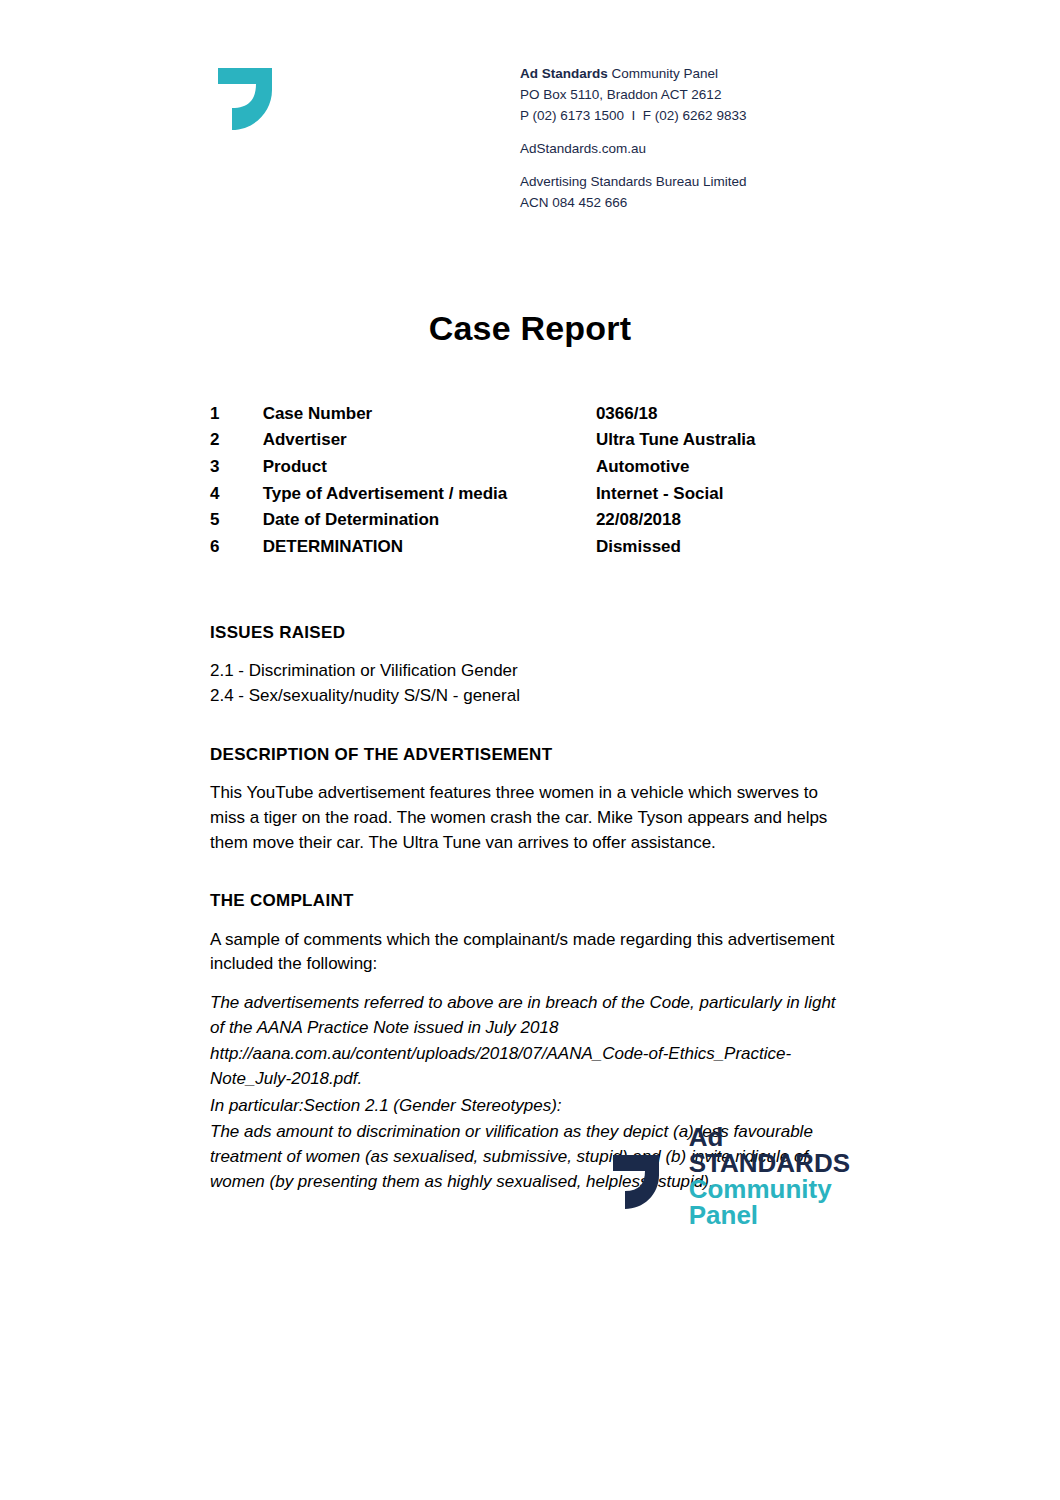Ad Standards Community Panel
PO Box 5110, Braddon ACT 2612
P (02) 6173 1500 I F (02) 6262 9833 AdStandards.com.au Advertising Standards Bureau Limited
ACN 084 452 666
Case Report
| 1 | Case Number | 0366/18 |
| 2 | Advertiser | Ultra Tune Australia |
| 3 | Product | Automotive |
| 4 | Type of Advertisement / media | Internet - Social |
| 5 | Date of Determination | 22/08/2018 |
| 6 | DETERMINATION | Dismissed |
ISSUES RAISED
2.1 - Discrimination or Vilification Gender
2.4 - Sex/sexuality/nudity S/S/N - general
DESCRIPTION OF THE ADVERTISEMENT
This YouTube advertisement features three women in a vehicle which swerves to miss a tiger on the road. The women crash the car. Mike Tyson appears and helps them move their car. The Ultra Tune van arrives to offer assistance.
THE COMPLAINT
A sample of comments which the complainant/s made regarding this advertisement included the following:
The advertisements referred to above are in breach of the Code, particularly in light of the AANA Practice Note issued in July 2018
http://aana.com.au/content/uploads/2018/07/AANA_Code-of-Ethics_Practice-Note_July-2018.pdf.
In particular:Section 2.1 (Gender Stereotypes):
The ads amount to discrimination or vilification as they depict (a) less favourable treatment of women (as sexualised, submissive, stupid) and (b) invite ridicule of women (by presenting them as highly sexualised, helpless, stupid).
Ad STANDARDS Community Panel